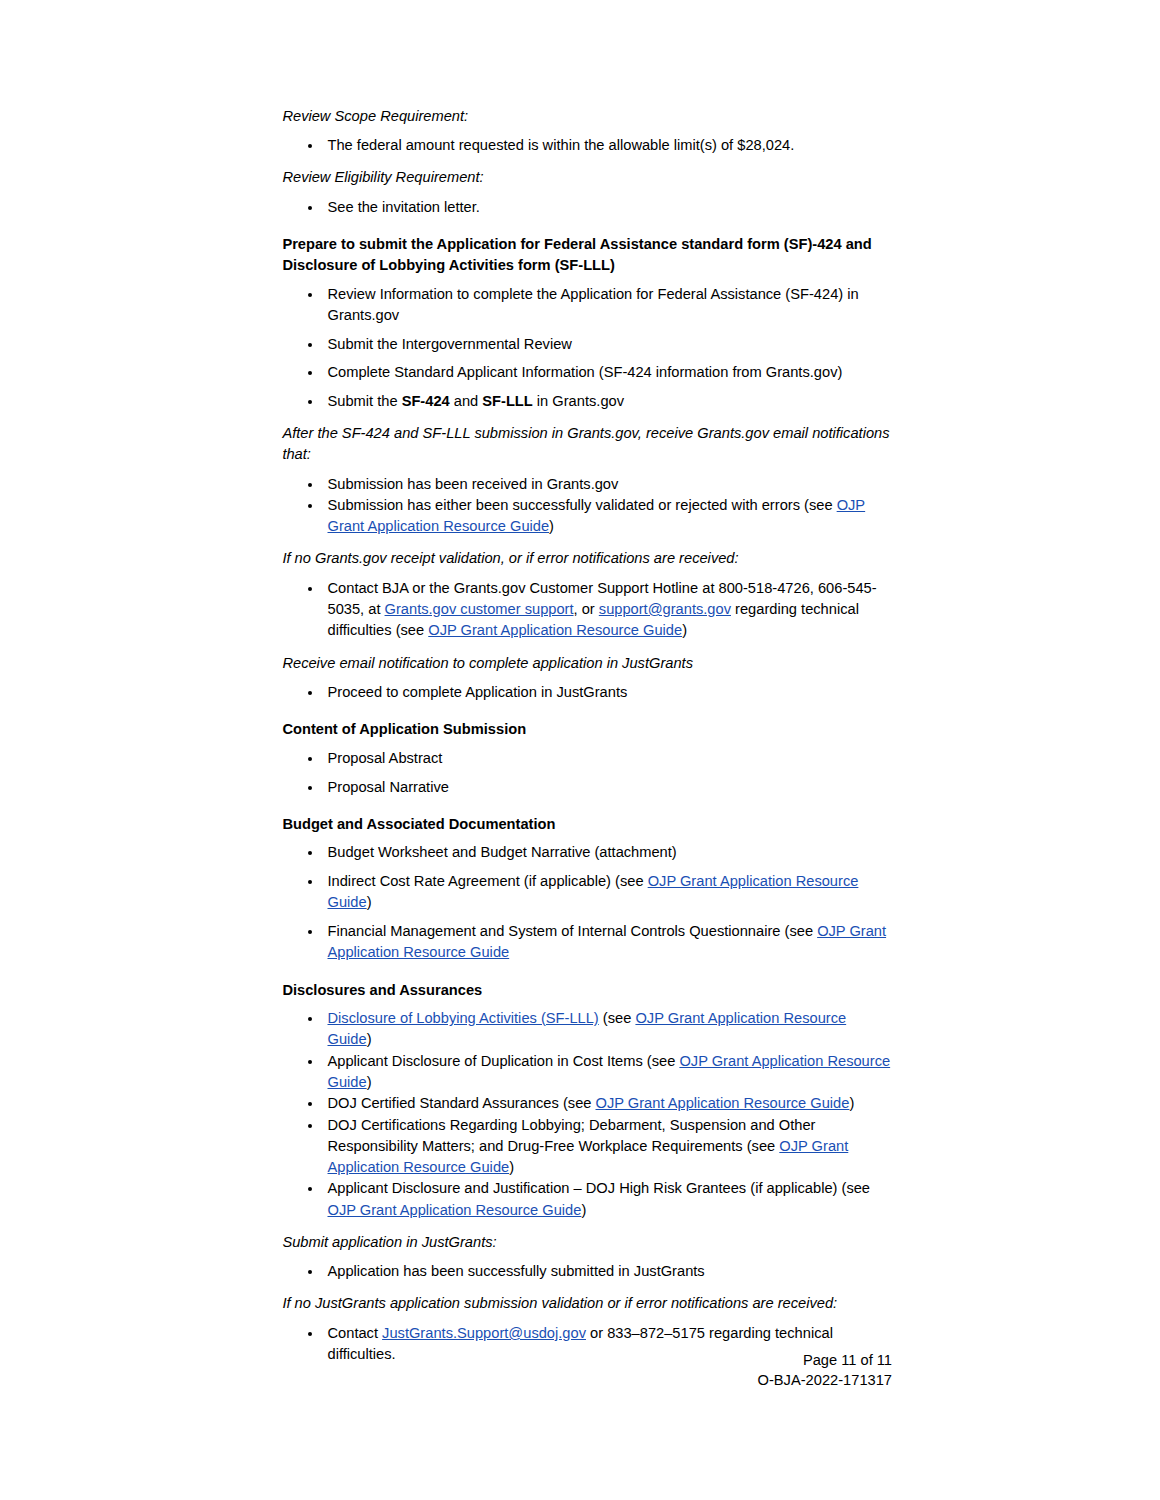Review Scope Requirement:
The federal amount requested is within the allowable limit(s) of $28,024.
Review Eligibility Requirement:
See the invitation letter.
Prepare to submit the Application for Federal Assistance standard form (SF)-424 and
Disclosure of Lobbying Activities form (SF-LLL)
Review Information to complete the Application for Federal Assistance (SF-424) in Grants.gov
Submit the Intergovernmental Review
Complete Standard Applicant Information (SF-424 information from Grants.gov)
Submit the SF-424 and SF-LLL in Grants.gov
After the SF-424 and SF-LLL submission in Grants.gov, receive Grants.gov email notifications that:
Submission has been received in Grants.gov
Submission has either been successfully validated or rejected with errors (see OJP Grant Application Resource Guide)
If no Grants.gov receipt validation, or if error notifications are received:
Contact BJA or the Grants.gov Customer Support Hotline at 800-518-4726, 606-545-5035, at Grants.gov customer support, or support@grants.gov regarding technical difficulties (see OJP Grant Application Resource Guide)
Receive email notification to complete application in JustGrants
Proceed to complete Application in JustGrants
Content of Application Submission
Proposal Abstract
Proposal Narrative
Budget and Associated Documentation
Budget Worksheet and Budget Narrative (attachment)
Indirect Cost Rate Agreement (if applicable) (see OJP Grant Application Resource Guide)
Financial Management and System of Internal Controls Questionnaire (see OJP Grant Application Resource Guide
Disclosures and Assurances
Disclosure of Lobbying Activities (SF-LLL) (see OJP Grant Application Resource Guide)
Applicant Disclosure of Duplication in Cost Items (see OJP Grant Application Resource Guide)
DOJ Certified Standard Assurances (see OJP Grant Application Resource Guide)
DOJ Certifications Regarding Lobbying; Debarment, Suspension and Other Responsibility Matters; and Drug-Free Workplace Requirements (see OJP Grant Application Resource Guide)
Applicant Disclosure and Justification – DOJ High Risk Grantees (if applicable) (see OJP Grant Application Resource Guide)
Submit application in JustGrants:
Application has been successfully submitted in JustGrants
If no JustGrants application submission validation or if error notifications are received:
Contact JustGrants.Support@usdoj.gov or 833–872–5175 regarding technical difficulties.
Page 11 of 11
O-BJA-2022-171317